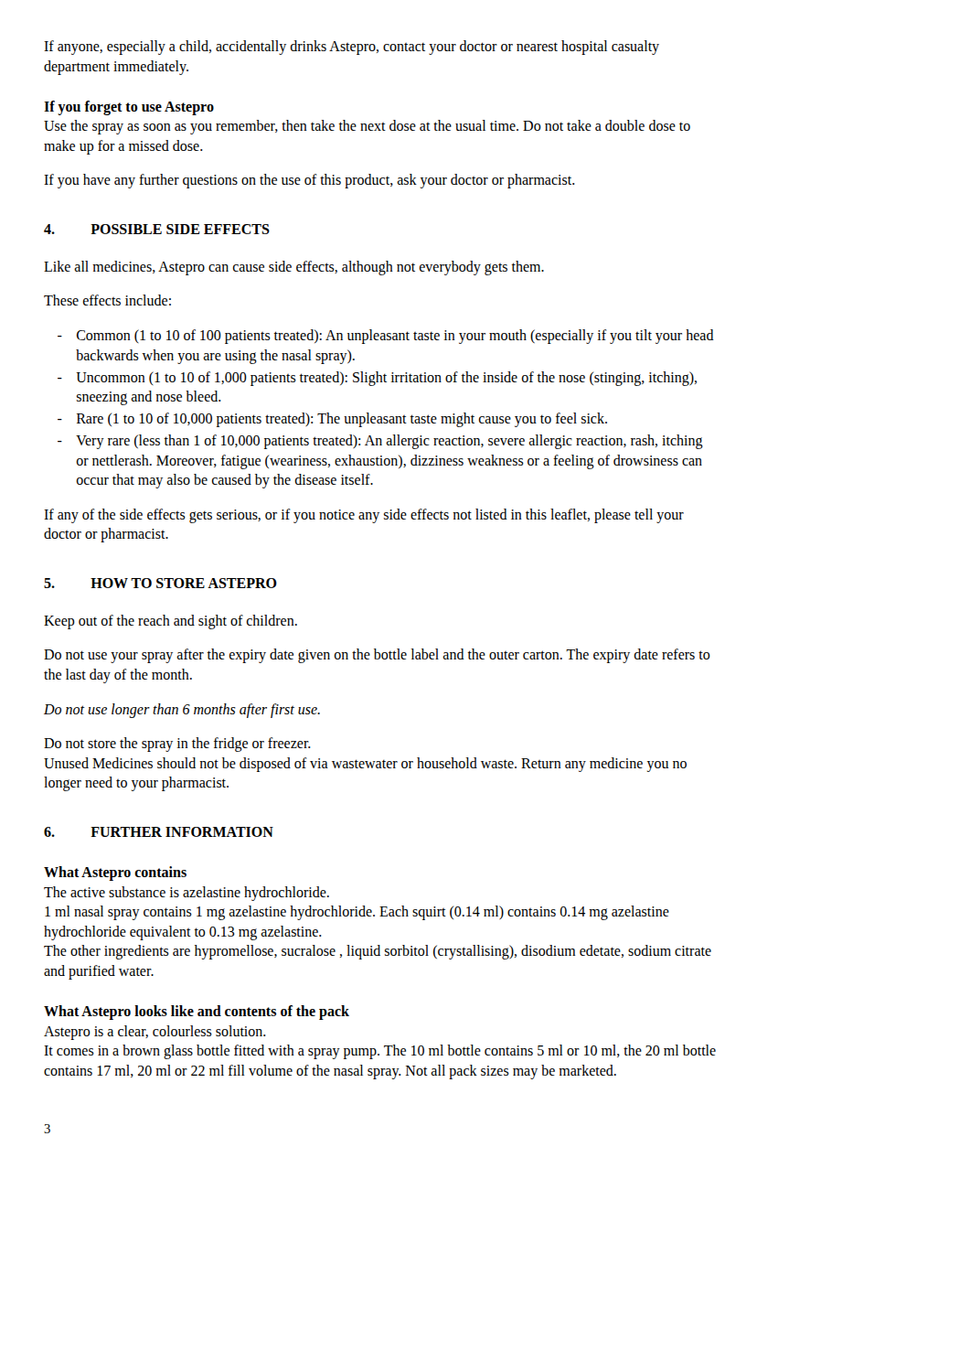If anyone, especially a child, accidentally drinks Astepro, contact your doctor or nearest hospital casualty department immediately.
If you forget to use Astepro
Use the spray as soon as you remember, then take the next dose at the usual time. Do not take a double dose to make up for a missed dose.
If you have any further questions on the use of this product, ask your doctor or pharmacist.
4. POSSIBLE SIDE EFFECTS
Like all medicines, Astepro can cause side effects, although not everybody gets them.
These effects include:
Common (1 to 10 of 100 patients treated): An unpleasant taste in your mouth (especially if you tilt your head backwards when you are using the nasal spray).
Uncommon (1 to 10 of 1,000 patients treated): Slight irritation of the inside of the nose (stinging, itching), sneezing and nose bleed.
Rare (1 to 10 of 10,000 patients treated): The unpleasant taste might cause you to feel sick.
Very rare (less than 1 of 10,000 patients treated): An allergic reaction, severe allergic reaction, rash, itching or nettlerash. Moreover, fatigue (weariness, exhaustion), dizziness weakness or a feeling of drowsiness can occur that may also be caused by the disease itself.
If any of the side effects gets serious, or if you notice any side effects not listed in this leaflet, please tell your doctor or pharmacist.
5. HOW TO STORE ASTEPRO
Keep out of the reach and sight of children.
Do not use your spray after the expiry date given on the bottle label and the outer carton. The expiry date refers to the last day of the month.
Do not use longer than 6 months after first use.
Do not store the spray in the fridge or freezer.
Unused Medicines should not be disposed of via wastewater or household waste. Return any medicine you no longer need to your pharmacist.
6. FURTHER INFORMATION
What Astepro contains
The active substance is azelastine hydrochloride.
1 ml nasal spray contains 1 mg azelastine hydrochloride. Each squirt (0.14 ml) contains 0.14 mg azelastine hydrochloride equivalent to 0.13 mg azelastine.
The other ingredients are hypromellose, sucralose , liquid sorbitol (crystallising), disodium edetate, sodium citrate and purified water.
What Astepro looks like and contents of the pack
Astepro is a clear, colourless solution.
It comes in a brown glass bottle fitted with a spray pump. The 10 ml bottle contains 5 ml or 10 ml, the 20 ml bottle contains 17 ml, 20 ml or 22 ml fill volume of the nasal spray. Not all pack sizes may be marketed.
3